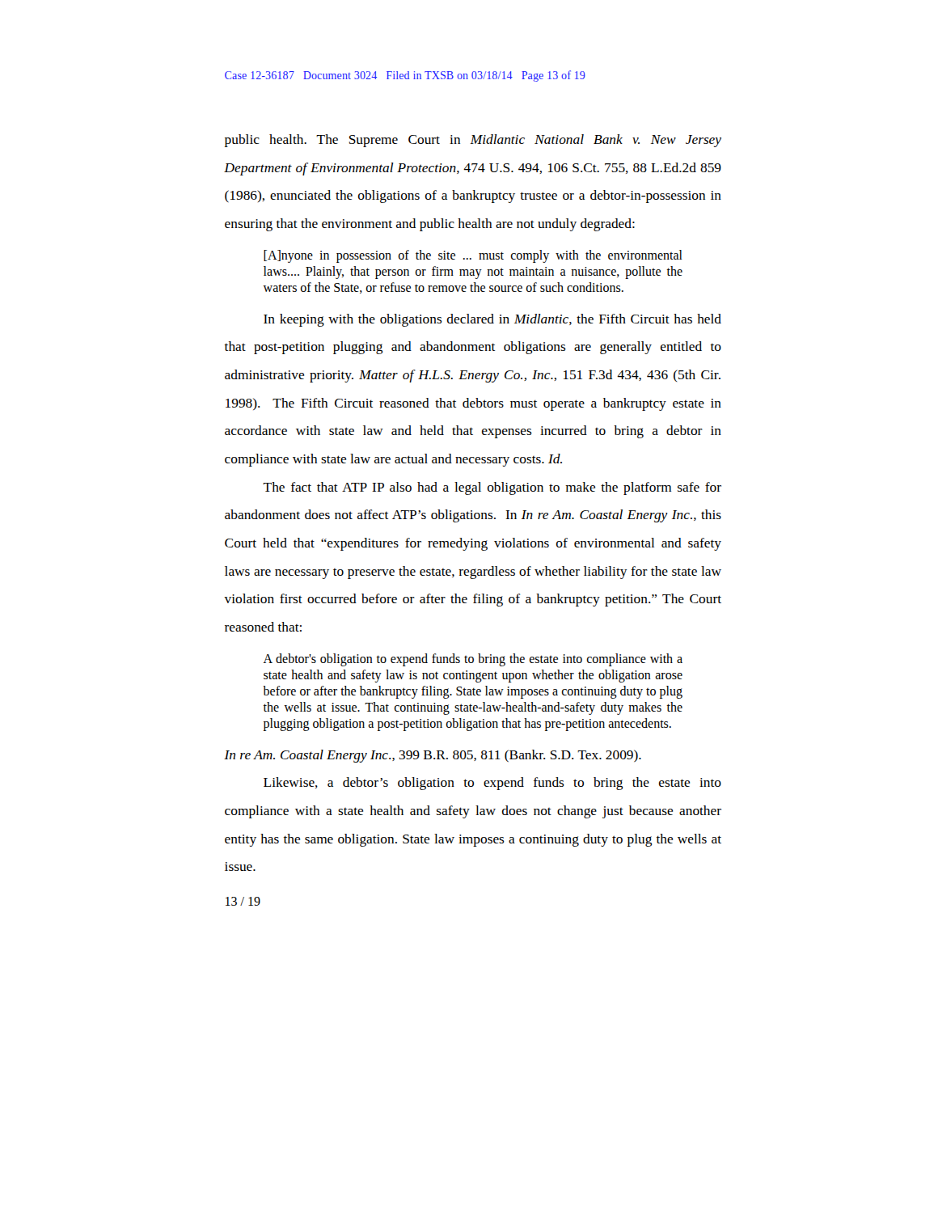Case 12-36187 Document 3024 Filed in TXSB on 03/18/14 Page 13 of 19
public health. The Supreme Court in Midlantic National Bank v. New Jersey Department of Environmental Protection, 474 U.S. 494, 106 S.Ct. 755, 88 L.Ed.2d 859 (1986), enunciated the obligations of a bankruptcy trustee or a debtor-in-possession in ensuring that the environment and public health are not unduly degraded:
[A]nyone in possession of the site ... must comply with the environmental laws.... Plainly, that person or firm may not maintain a nuisance, pollute the waters of the State, or refuse to remove the source of such conditions.
In keeping with the obligations declared in Midlantic, the Fifth Circuit has held that post-petition plugging and abandonment obligations are generally entitled to administrative priority. Matter of H.L.S. Energy Co., Inc., 151 F.3d 434, 436 (5th Cir. 1998). The Fifth Circuit reasoned that debtors must operate a bankruptcy estate in accordance with state law and held that expenses incurred to bring a debtor in compliance with state law are actual and necessary costs. Id.
The fact that ATP IP also had a legal obligation to make the platform safe for abandonment does not affect ATP’s obligations. In In re Am. Coastal Energy Inc., this Court held that “expenditures for remedying violations of environmental and safety laws are necessary to preserve the estate, regardless of whether liability for the state law violation first occurred before or after the filing of a bankruptcy petition.” The Court reasoned that:
A debtor's obligation to expend funds to bring the estate into compliance with a state health and safety law is not contingent upon whether the obligation arose before or after the bankruptcy filing. State law imposes a continuing duty to plug the wells at issue. That continuing state-law-health-and-safety duty makes the plugging obligation a post-petition obligation that has pre-petition antecedents.
In re Am. Coastal Energy Inc., 399 B.R. 805, 811 (Bankr. S.D. Tex. 2009).
Likewise, a debtor’s obligation to expend funds to bring the estate into compliance with a state health and safety law does not change just because another entity has the same obligation. State law imposes a continuing duty to plug the wells at issue.
13 / 19